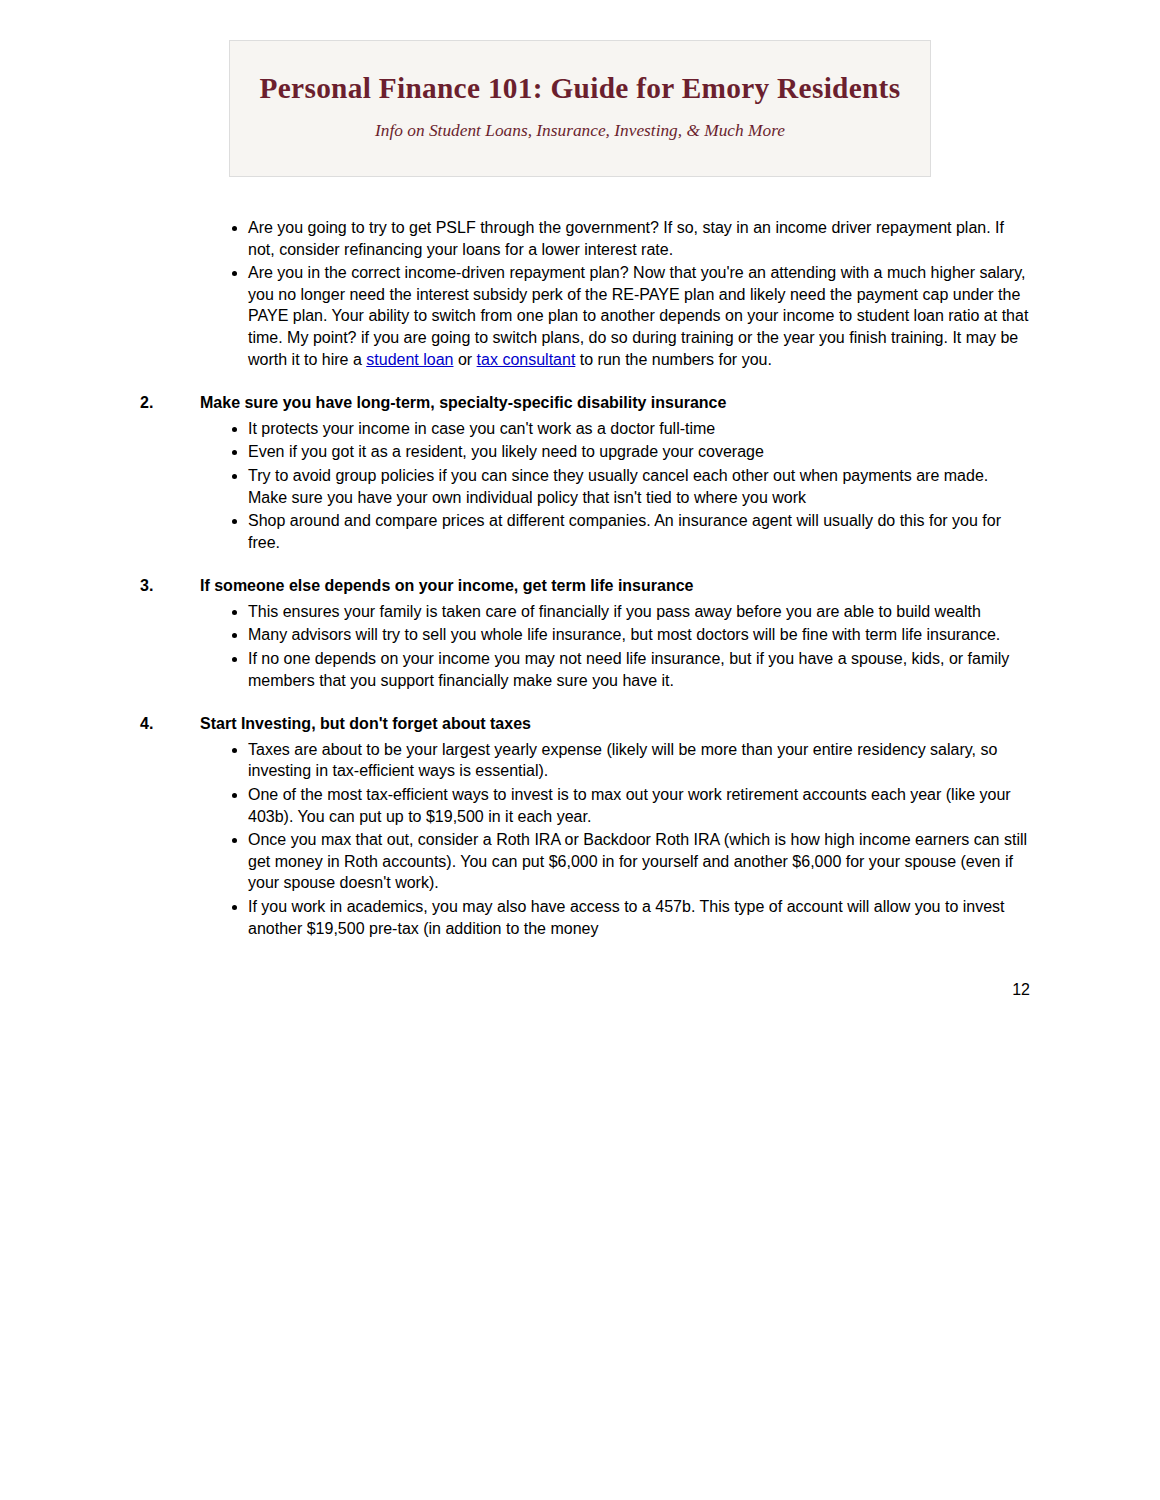Personal Finance 101: Guide for Emory Residents
Info on Student Loans, Insurance, Investing, & Much More
Are you going to try to get PSLF through the government? If so, stay in an income driver repayment plan. If not, consider refinancing your loans for a lower interest rate.
Are you in the correct income-driven repayment plan? Now that you're an attending with a much higher salary, you no longer need the interest subsidy perk of the RE-PAYE plan and likely need the payment cap under the PAYE plan. Your ability to switch from one plan to another depends on your income to student loan ratio at that time. My point? if you are going to switch plans, do so during training or the year you finish training. It may be worth it to hire a student loan or tax consultant to run the numbers for you.
2.
Make sure you have long-term, specialty-specific disability insurance
It protects your income in case you can't work as a doctor full-time
Even if you got it as a resident, you likely need to upgrade your coverage
Try to avoid group policies if you can since they usually cancel each other out when payments are made. Make sure you have your own individual policy that isn't tied to where you work
Shop around and compare prices at different companies. An insurance agent will usually do this for you for free.
3.
If someone else depends on your income, get term life insurance
This ensures your family is taken care of financially if you pass away before you are able to build wealth
Many advisors will try to sell you whole life insurance, but most doctors will be fine with term life insurance.
If no one depends on your income you may not need life insurance, but if you have a spouse, kids, or family members that you support financially make sure you have it.
4.
Start Investing, but don't forget about taxes
Taxes are about to be your largest yearly expense (likely will be more than your entire residency salary, so investing in tax-efficient ways is essential).
One of the most tax-efficient ways to invest is to max out your work retirement accounts each year (like your 403b). You can put up to $19,500 in it each year.
Once you max that out, consider a Roth IRA or Backdoor Roth IRA (which is how high income earners can still get money in Roth accounts). You can put $6,000 in for yourself and another $6,000 for your spouse (even if your spouse doesn't work).
If you work in academics, you may also have access to a 457b. This type of account will allow you to invest another $19,500 pre-tax (in addition to the money
12